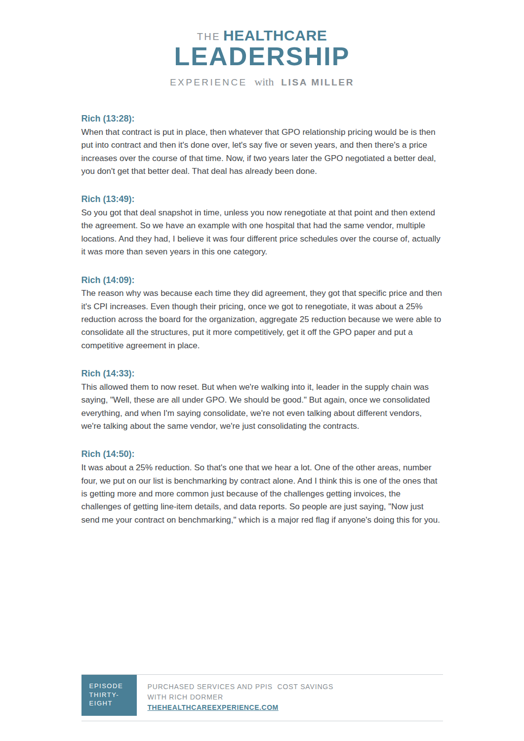THEHEALTHCARE
LEADERSHIP
EXPERIENCE with LISA MILLER
Rich (13:28):
When that contract is put in place, then whatever that GPO relationship pricing would be is then put into contract and then it's done over, let's say five or seven years, and then there's a price increases over the course of that time. Now, if two years later the GPO negotiated a better deal, you don't get that better deal. That deal has already been done.
Rich (13:49):
So you got that deal snapshot in time, unless you now renegotiate at that point and then extend the agreement. So we have an example with one hospital that had the same vendor, multiple locations. And they had, I believe it was four different price schedules over the course of, actually it was more than seven years in this one category.
Rich (14:09):
The reason why was because each time they did agreement, they got that specific price and then it's CPI increases. Even though their pricing, once we got to renegotiate, it was about a 25% reduction across the board for the organization, aggregate 25 reduction because we were able to consolidate all the structures, put it more competitively, get it off the GPO paper and put a competitive agreement in place.
Rich (14:33):
This allowed them to now reset. But when we're walking into it, leader in the supply chain was saying, "Well, these are all under GPO. We should be good." But again, once we consolidated everything, and when I'm saying consolidate, we're not even talking about different vendors, we're talking about the same vendor, we're just consolidating the contracts.
Rich (14:50):
It was about a 25% reduction. So that's one that we hear a lot. One of the other areas, number four, we put on our list is benchmarking by contract alone. And I think this is one of the ones that is getting more and more common just because of the challenges getting invoices, the challenges of getting line-item details, and data reports. So people are just saying, "Now just send me your contract on benchmarking," which is a major red flag if anyone's doing this for you.
Episode
Thirty-
Eight
Purchased Services and PPIs Cost Savings
with Rich Dormer
THEHEALTHCAREEXPERIENCE.COM